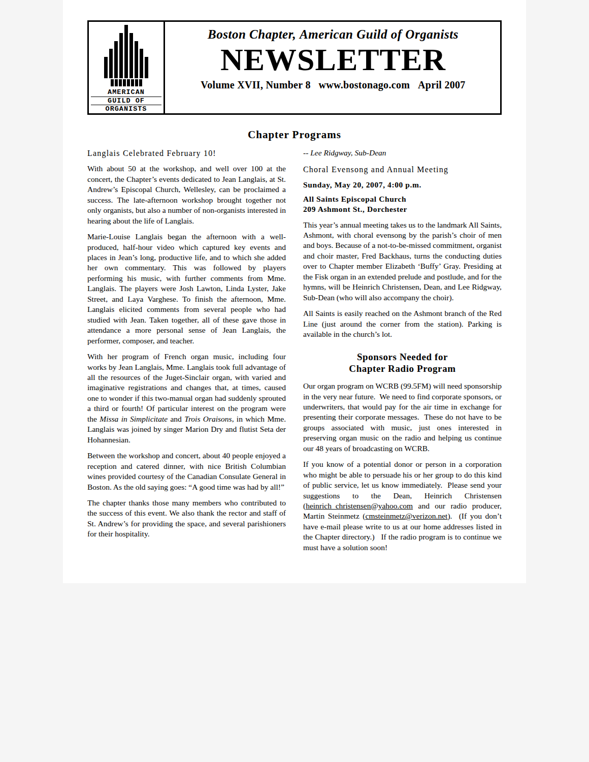AMERICAN
GUILD OF
ORGANISTS
Boston Chapter, American Guild of Organists
NEWSLETTER
Volume XVII, Number 8 www.bostonago.com April 2007
Chapter Programs
Langlais Celebrated February 10!
With about 50 at the workshop, and well over 100 at the concert, the Chapter’s events dedicated to Jean Langlais, at St. Andrew’s Episcopal Church, Wellesley, can be proclaimed a success. The late-afternoon workshop brought together not only organists, but also a number of non-organists interested in hearing about the life of Langlais.
Marie-Louise Langlais began the afternoon with a well-produced, half-hour video which captured key events and places in Jean’s long, productive life, and to which she added her own commentary. This was followed by players performing his music, with further comments from Mme. Langlais. The players were Josh Lawton, Linda Lyster, Jake Street, and Laya Varghese. To finish the afternoon, Mme. Langlais elicited comments from several people who had studied with Jean. Taken together, all of these gave those in attendance a more personal sense of Jean Langlais, the performer, composer, and teacher.
With her program of French organ music, including four works by Jean Langlais, Mme. Langlais took full advantage of all the resources of the Juget-Sinclair organ, with varied and imaginative registrations and changes that, at times, caused one to wonder if this two-manual organ had suddenly sprouted a third or fourth! Of particular interest on the program were the Missa in Simplicitate and Trois Oraisons, in which Mme. Langlais was joined by singer Marion Dry and flutist Seta der Hohannesian.
Between the workshop and concert, about 40 people enjoyed a reception and catered dinner, with nice British Columbian wines provided courtesy of the Canadian Consulate General in Boston. As the old saying goes: “A good time was had by all!”
The chapter thanks those many members who contributed to the success of this event. We also thank the rector and staff of St. Andrew’s for providing the space, and several parishioners for their hospitality.
-- Lee Ridgway, Sub-Dean
Choral Evensong and Annual Meeting
Sunday, May 20, 2007, 4:00 p.m.
All Saints Episcopal Church
209 Ashmont St., Dorchester
This year’s annual meeting takes us to the landmark All Saints, Ashmont, with choral evensong by the parish’s choir of men and boys. Because of a not-to-be-missed commitment, organist and choir master, Fred Backhaus, turns the conducting duties over to Chapter member Elizabeth ‘Buffy’ Gray. Presiding at the Fisk organ in an extended prelude and postlude, and for the hymns, will be Heinrich Christensen, Dean, and Lee Ridgway, Sub-Dean (who will also accompany the choir).
All Saints is easily reached on the Ashmont branch of the Red Line (just around the corner from the station). Parking is available in the church’s lot.
Sponsors Needed for
Chapter Radio Program
Our organ program on WCRB (99.5FM) will need sponsorship in the very near future. We need to find corporate sponsors, or underwriters, that would pay for the air time in exchange for presenting their corporate messages. These do not have to be groups associated with music, just ones interested in preserving organ music on the radio and helping us continue our 48 years of broadcasting on WCRB.
If you know of a potential donor or person in a corporation who might be able to persuade his or her group to do this kind of public service, let us know immediately. Please send your suggestions to the Dean, Heinrich Christensen (heinrich_christensen@yahoo.com and our radio producer, Martin Steinmetz (cmsteinmetz@verizon.net). (If you don’t have e-mail please write to us at our home addresses listed in the Chapter directory.) If the radio program is to continue we must have a solution soon!